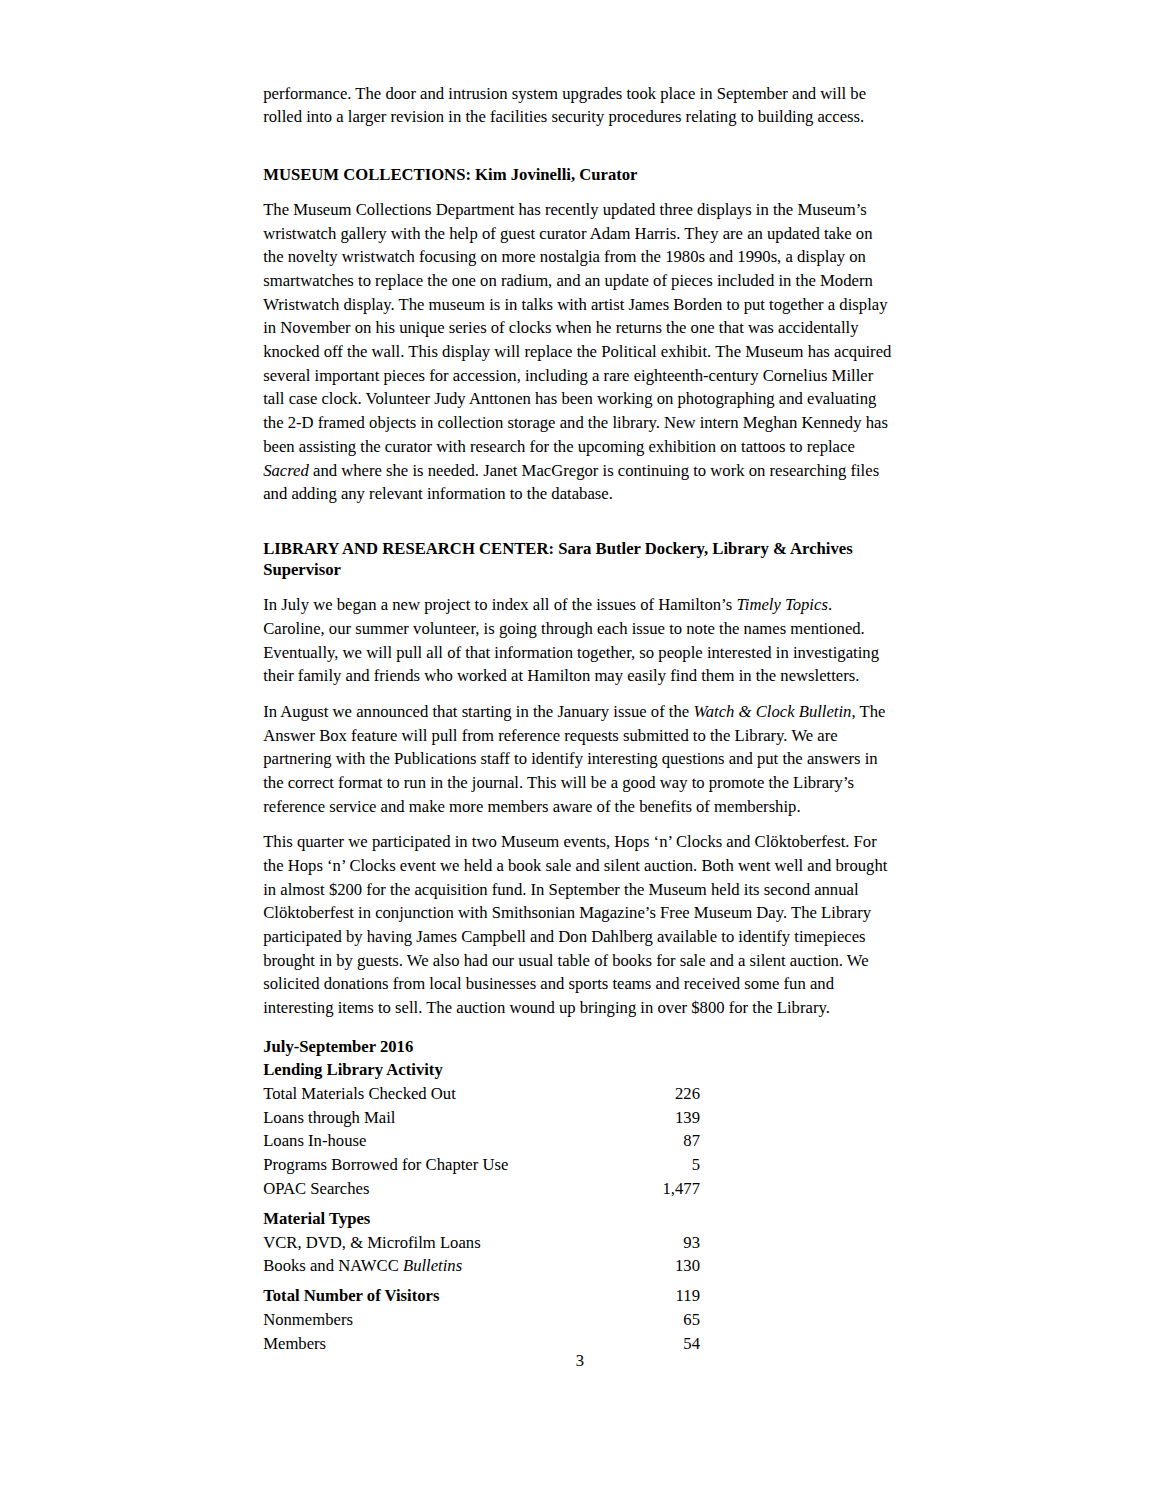performance. The door and intrusion system upgrades took place in September and will be rolled into a larger revision in the facilities security procedures relating to building access.
MUSEUM COLLECTIONS: Kim Jovinelli, Curator
The Museum Collections Department has recently updated three displays in the Museum’s wristwatch gallery with the help of guest curator Adam Harris. They are an updated take on the novelty wristwatch focusing on more nostalgia from the 1980s and 1990s, a display on smartwatches to replace the one on radium, and an update of pieces included in the Modern Wristwatch display. The museum is in talks with artist James Borden to put together a display in November on his unique series of clocks when he returns the one that was accidentally knocked off the wall. This display will replace the Political exhibit. The Museum has acquired several important pieces for accession, including a rare eighteenth-century Cornelius Miller tall case clock. Volunteer Judy Anttonen has been working on photographing and evaluating the 2-D framed objects in collection storage and the library. New intern Meghan Kennedy has been assisting the curator with research for the upcoming exhibition on tattoos to replace Sacred and where she is needed. Janet MacGregor is continuing to work on researching files and adding any relevant information to the database.
LIBRARY AND RESEARCH CENTER: Sara Butler Dockery, Library & Archives Supervisor
In July we began a new project to index all of the issues of Hamilton’s Timely Topics. Caroline, our summer volunteer, is going through each issue to note the names mentioned. Eventually, we will pull all of that information together, so people interested in investigating their family and friends who worked at Hamilton may easily find them in the newsletters.
In August we announced that starting in the January issue of the Watch & Clock Bulletin, The Answer Box feature will pull from reference requests submitted to the Library. We are partnering with the Publications staff to identify interesting questions and put the answers in the correct format to run in the journal. This will be a good way to promote the Library’s reference service and make more members aware of the benefits of membership.
This quarter we participated in two Museum events, Hops ‘n’ Clocks and Clöktoberfest. For the Hops ‘n’ Clocks event we held a book sale and silent auction. Both went well and brought in almost $200 for the acquisition fund. In September the Museum held its second annual Clöktoberfest in conjunction with Smithsonian Magazine’s Free Museum Day. The Library participated by having James Campbell and Don Dahlberg available to identify timepieces brought in by guests. We also had our usual table of books for sale and a silent auction. We solicited donations from local businesses and sports teams and received some fun and interesting items to sell. The auction wound up bringing in over $800 for the Library.
July-September 2016
Lending Library Activity
| Total Materials Checked Out | 226 |
| Loans through Mail | 139 |
| Loans In-house | 87 |
| Programs Borrowed for Chapter Use | 5 |
| OPAC Searches | 1,477 |
| Material Types | |
| VCR, DVD, & Microfilm Loans | 93 |
| Books and NAWCC Bulletins | 130 |
| Total Number of Visitors | 119 |
| Nonmembers | 65 |
| Members | 54 |
3